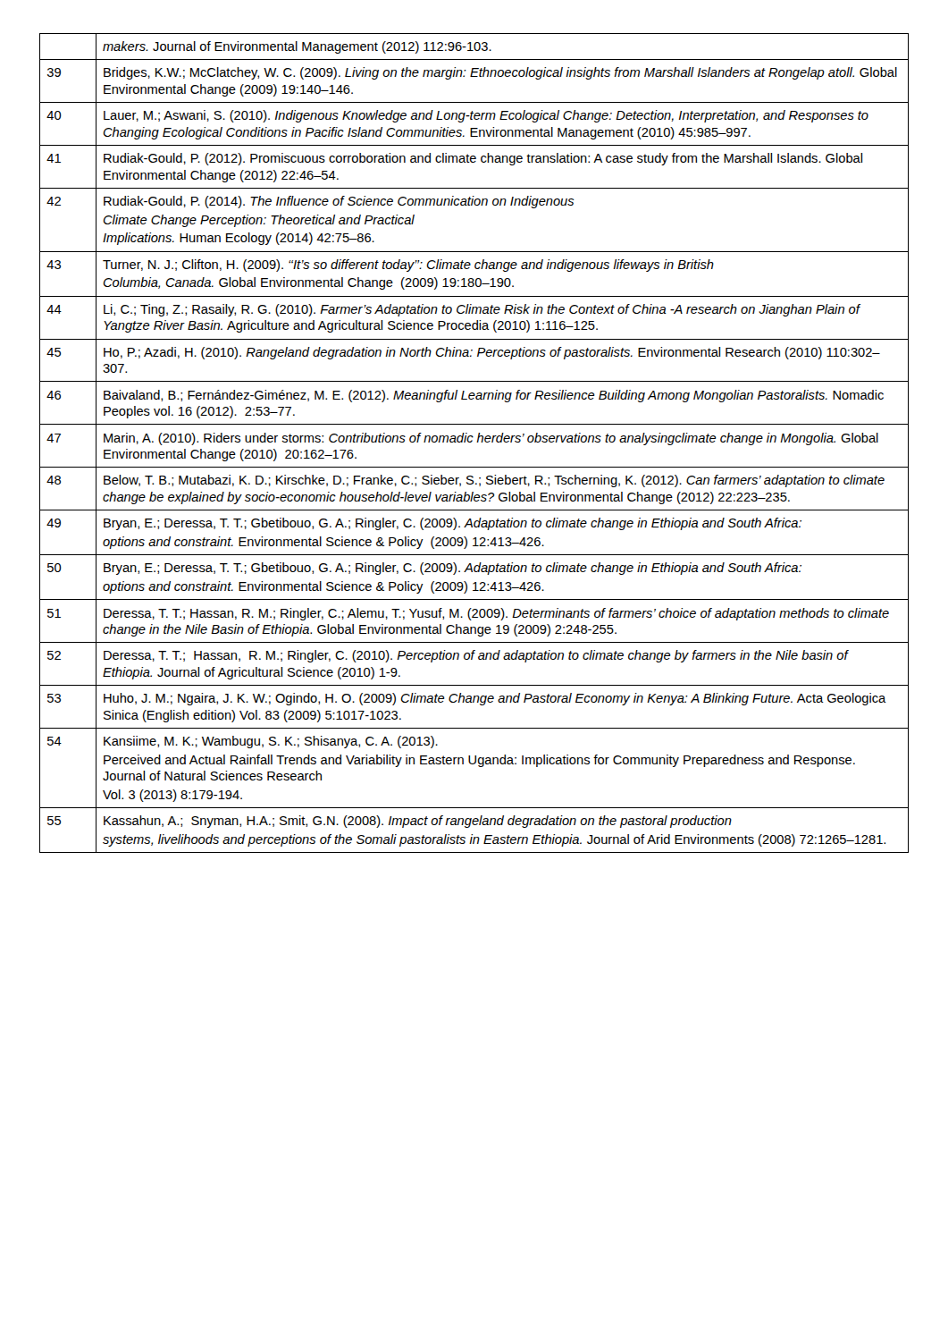| | makers. Journal of Environmental Management (2012) 112:96-103. |
| 39 | Bridges, K.W.; McClatchey, W. C. (2009). Living on the margin: Ethnoecological insights from Marshall Islanders at Rongelap atoll. Global Environmental Change (2009) 19:140–146. |
| 40 | Lauer, M.; Aswani, S. (2010). Indigenous Knowledge and Long-term Ecological Change: Detection, Interpretation, and Responses to Changing Ecological Conditions in Pacific Island Communities. Environmental Management (2010) 45:985–997. |
| 41 | Rudiak-Gould, P. (2012). Promiscuous corroboration and climate change translation: A case study from the Marshall Islands. Global Environmental Change (2012) 22:46–54. |
| 42 | Rudiak-Gould, P. (2014). The Influence of Science Communication on Indigenous Climate Change Perception: Theoretical and Practical Implications. Human Ecology (2014) 42:75–86. |
| 43 | Turner, N. J.; Clifton, H. (2009). ‘‘It’s so different today’’: Climate change and indigenous lifeways in British Columbia, Canada. Global Environmental Change (2009) 19:180–190. |
| 44 | Li, C.; Ting, Z.; Rasaily, R. G. (2010). Farmer’s Adaptation to Climate Risk in the Context of China -A research on Jianghan Plain of Yangtze River Basin. Agriculture and Agricultural Science Procedia (2010) 1:116–125. |
| 45 | Ho, P.; Azadi, H. (2010). Rangeland degradation in North China: Perceptions of pastoralists. Environmental Research (2010) 110:302–307. |
| 46 | Baivaland, B.; Fernández-Giménez, M. E. (2012). Meaningful Learning for Resilience Building Among Mongolian Pastoralists. Nomadic Peoples vol. 16 (2012). 2:53–77. |
| 47 | Marin, A. (2010). Riders under storms: Contributions of nomadic herders’ observations to analysingclimate change in Mongolia. Global Environmental Change (2010) 20:162–176. |
| 48 | Below, T. B.; Mutabazi, K. D.; Kirschke, D.; Franke, C.; Sieber, S.; Siebert, R.; Tscherning, K. (2012). Can farmers’ adaptation to climate change be explained by socio-economic household-level variables? Global Environmental Change (2012) 22:223–235. |
| 49 | Bryan, E.; Deressa, T. T.; Gbetibouo, G. A.; Ringler, C. (2009). Adaptation to climate change in Ethiopia and South Africa: options and constraint. Environmental Science & Policy (2009) 12:413–426. |
| 50 | Bryan, E.; Deressa, T. T.; Gbetibouo, G. A.; Ringler, C. (2009). Adaptation to climate change in Ethiopia and South Africa: options and constraint. Environmental Science & Policy (2009) 12:413–426. |
| 51 | Deressa, T. T.; Hassan, R. M.; Ringler, C.; Alemu, T.; Yusuf, M. (2009). Determinants of farmers’ choice of adaptation methods to climate change in the Nile Basin of Ethiopia . Global Environmental Change 19 (2009) 2:248-255. |
| 52 | Deressa, T. T.; Hassan, R. M.; Ringler, C. (2010). Perception of and adaptation to climate change by farmers in the Nile basin of Ethiopia. Journal of Agricultural Science (2010) 1-9. |
| 53 | Huho, J. M.; Ngaira, J. K. W.; Ogindo, H. O. (2009) Climate Change and Pastoral Economy in Kenya: A Blinking Future. Acta Geologica Sinica (English edition) Vol. 83 (2009) 5:1017-1023. |
| 54 | Kansiime, M. K.; Wambugu, S. K.; Shisanya, C. A. (2013). Perceived and Actual Rainfall Trends and Variability in Eastern Uganda: Implications for Community Preparedness and Response. Journal of Natural Sciences Research Vol. 3 (2013) 8:179-194. |
| 55 | Kassahun, A.; Snyman, H.A.; Smit, G.N. (2008). Impact of rangeland degradation on the pastoral production systems, livelihoods and perceptions of the Somali pastoralists in Eastern Ethiopia. Journal of Arid Environments (2008) 72:1265–1281. |